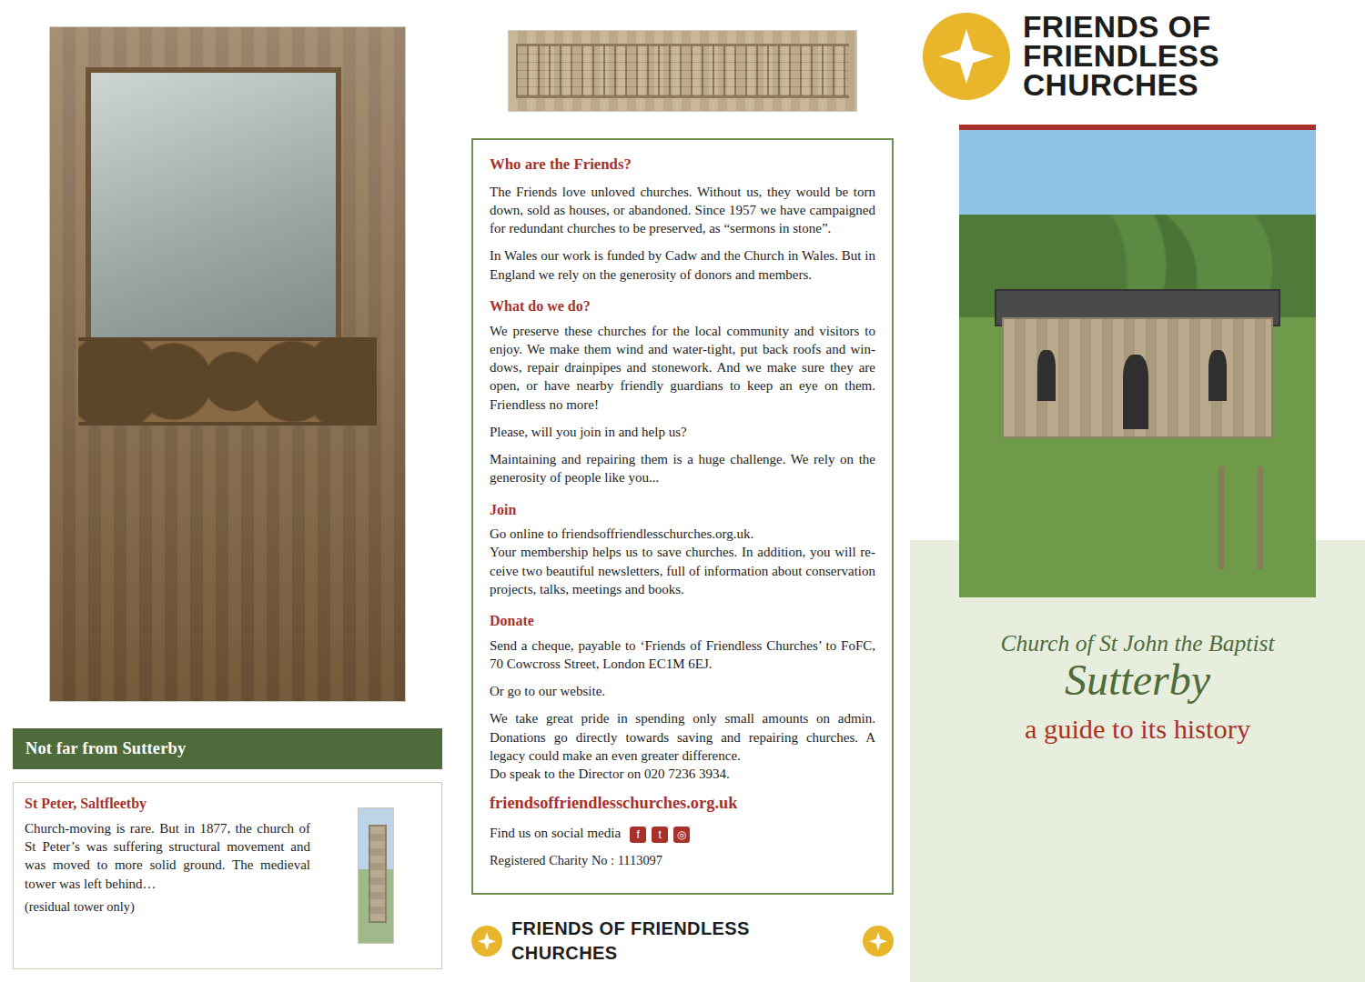Not far from Sutterby
St Peter, Saltfleetby
Church-moving is rare. But in 1877, the church of St Peter’s was suffering structural movement and was moved to more solid ground. The medieval tower was left behind…
(residual tower only)
Who are the Friends?
The Friends love unloved churches. Without us, they would be torn down, sold as houses, or abandoned. Since 1957 we have campaigned for redundant churches to be preserved, as “sermons in stone”.
In Wales our work is funded by Cadw and the Church in Wales. But in England we rely on the generosity of donors and members.
What do we do?
We preserve these churches for the local community and visitors to enjoy. We make them wind and water-tight, put back roofs and windows, repair drainpipes and stonework. And we make sure they are open, or have nearby friendly guardians to keep an eye on them. Friendless no more!
Please, will you join in and help us?
Maintaining and repairing them is a huge challenge. We rely on the generosity of people like you...
Join
Go online to friendsoffriendlesschurches.org.uk.
Your membership helps us to save churches. In addition, you will receive two beautiful newsletters, full of information about conservation projects, talks, meetings and books.
Donate
Send a cheque, payable to ‘Friends of Friendless Churches’ to FoFC, 70 Cowcross Street, London EC1M 6EJ.
Or go to our website.
We take great pride in spending only small amounts on admin. Donations go directly towards saving and repairing churches. A legacy could make an even greater difference.
Do speak to the Director on 020 7236 3934.
friendsoffriendlesschurches.org.uk
Find us on social media ft◎
Registered Charity No : 1113097
Friends of Friendless Churches
Friends of
Friendless
Churches
Church of St John the Baptist
Sutterby
a guide to its history